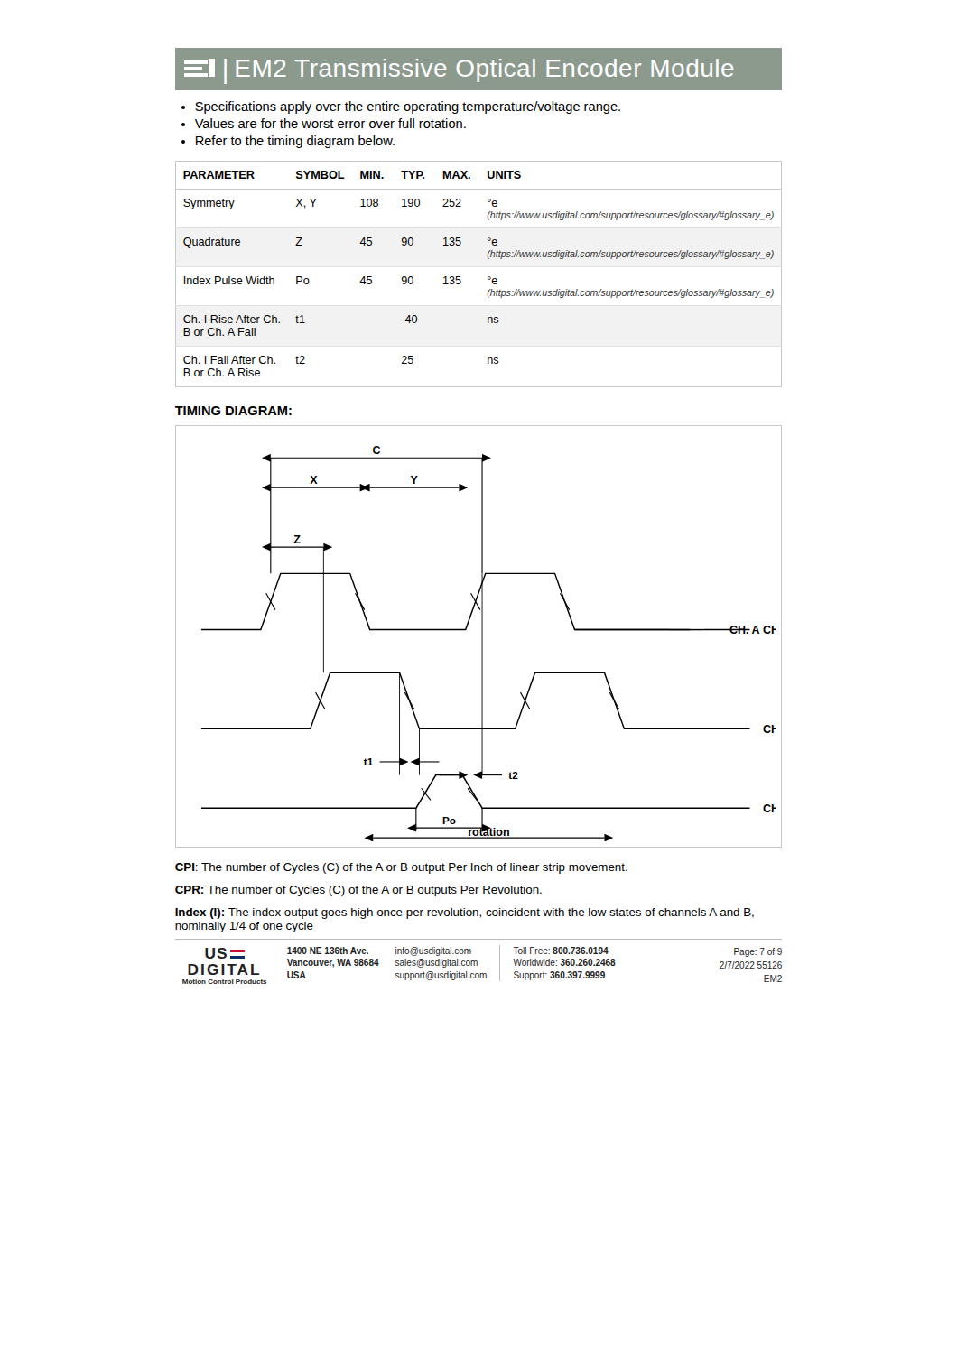|
EM2 Transmissive Optical Encoder Module
Specifications apply over the entire operating temperature/voltage range.
Values are for the worst error over full rotation.
Refer to the timing diagram below.
| PARAMETER | SYMBOL | MIN. | TYP. | MAX. | UNITS |
| --- | --- | --- | --- | --- | --- |
| Symmetry | X, Y | 108 | 190 | 252 | °e (https://www.usdigital.com/support/resources/glossary/#glossary_e) |
| Quadrature | Z | 45 | 90 | 135 | °e (https://www.usdigital.com/support/resources/glossary/#glossary_e) |
| Index Pulse Width | Po | 45 | 90 | 135 | °e (https://www.usdigital.com/support/resources/glossary/#glossary_e) |
| Ch. I Rise After Ch. B or Ch. A Fall | t1 | | -40 | | ns |
| Ch. I Fall After Ch. B or Ch. A Rise | t2 | | 25 | | ns |
TIMING DIAGRAM:
CH. A CH. A C X Y Z CH. B t1 t2 CH. I Po rotation
CPI: The number of Cycles (C) of the A or B output Per Inch of linear strip movement.
CPR: The number of Cycles (C) of the A or B outputs Per Revolution.
Index (I): The index output goes high once per revolution, coincident with the low states of channels A and B, nominally 1/4 of one cycle
US
DIGITAL
Motion Control Products
1400 NE 136th Ave.
Vancouver, WA 98684
USA
info@usdigital.com
sales@usdigital.com
support@usdigital.com
Toll Free: 800.736.0194
Worldwide: 360.260.2468
Support: 360.397.9999
Page: 7 of 9
2/7/2022 55126
EM2